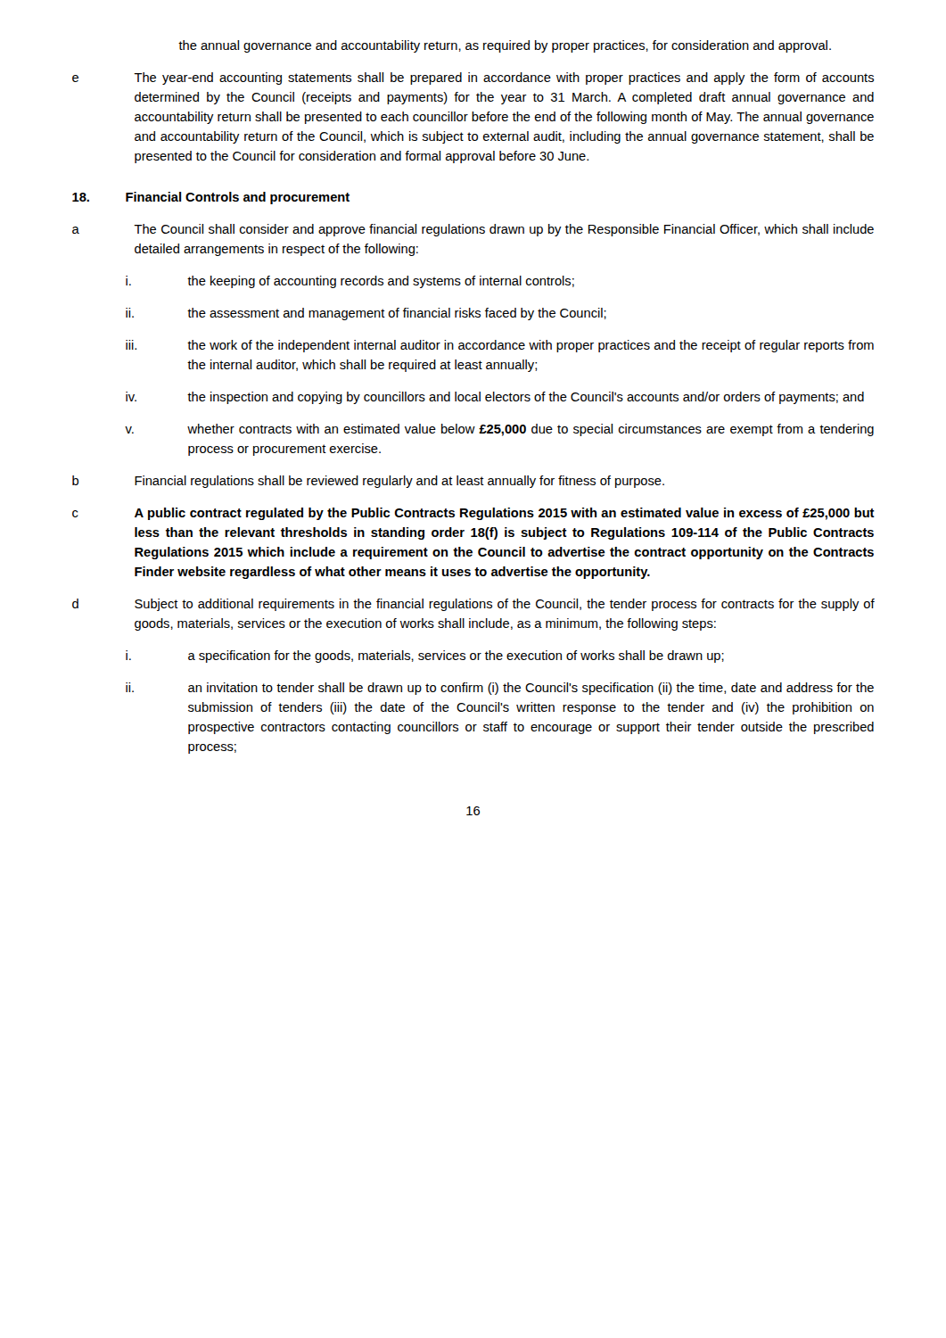the annual governance and accountability return, as required by proper practices, for consideration and approval.
e
The year-end accounting statements shall be prepared in accordance with proper practices and apply the form of accounts determined by the Council (receipts and payments) for the year to 31 March. A completed draft annual governance and accountability return shall be presented to each councillor before the end of the following month of May. The annual governance and accountability return of the Council, which is subject to external audit, including the annual governance statement, shall be presented to the Council for consideration and formal approval before 30 June.
18. Financial Controls and procurement
a
The Council shall consider and approve financial regulations drawn up by the Responsible Financial Officer, which shall include detailed arrangements in respect of the following:
i.
the keeping of accounting records and systems of internal controls;
ii.
the assessment and management of financial risks faced by the Council;
iii.
the work of the independent internal auditor in accordance with proper practices and the receipt of regular reports from the internal auditor, which shall be required at least annually;
iv.
the inspection and copying by councillors and local electors of the Council's accounts and/or orders of payments; and
v.
whether contracts with an estimated value below £25,000 due to special circumstances are exempt from a tendering process or procurement exercise.
b
Financial regulations shall be reviewed regularly and at least annually for fitness of purpose.
c
A public contract regulated by the Public Contracts Regulations 2015 with an estimated value in excess of £25,000 but less than the relevant thresholds in standing order 18(f) is subject to Regulations 109-114 of the Public Contracts Regulations 2015 which include a requirement on the Council to advertise the contract opportunity on the Contracts Finder website regardless of what other means it uses to advertise the opportunity.
d
Subject to additional requirements in the financial regulations of the Council, the tender process for contracts for the supply of goods, materials, services or the execution of works shall include, as a minimum, the following steps:
i.
a specification for the goods, materials, services or the execution of works shall be drawn up;
ii.
an invitation to tender shall be drawn up to confirm (i) the Council's specification (ii) the time, date and address for the submission of tenders (iii) the date of the Council's written response to the tender and (iv) the prohibition on prospective contractors contacting councillors or staff to encourage or support their tender outside the prescribed process;
16